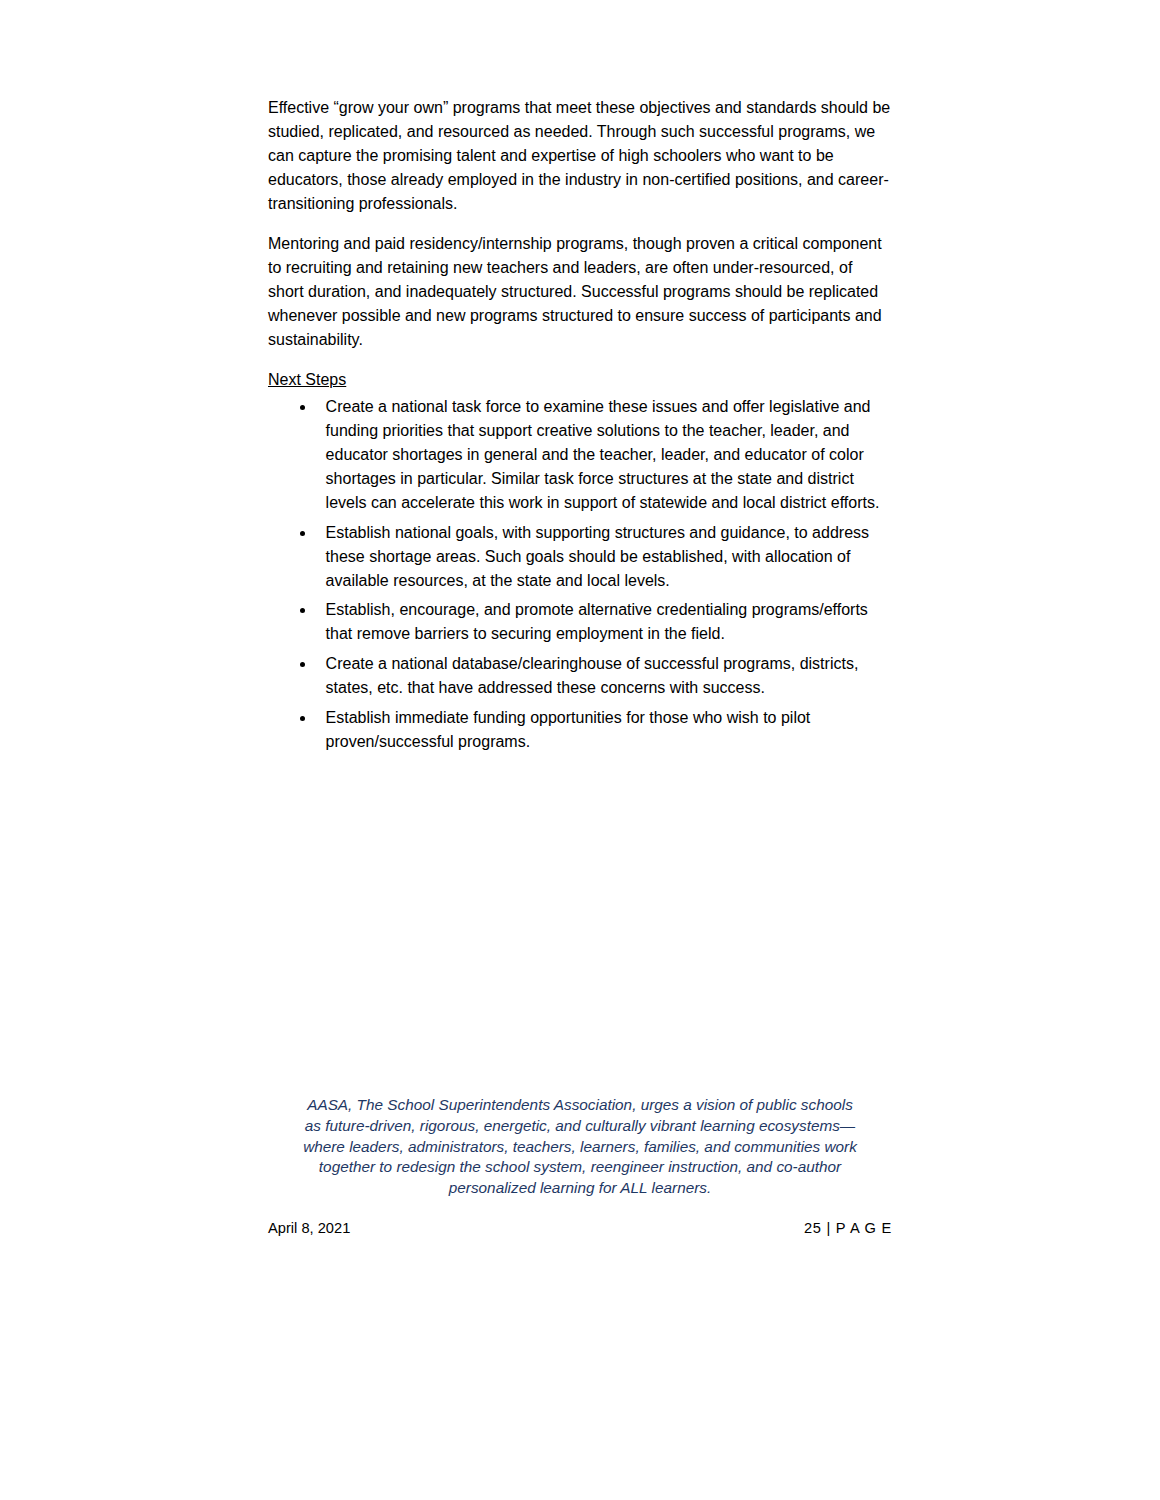Effective “grow your own” programs that meet these objectives and standards should be studied, replicated, and resourced as needed. Through such successful programs, we can capture the promising talent and expertise of high schoolers who want to be educators, those already employed in the industry in non-certified positions, and career-transitioning professionals.
Mentoring and paid residency/internship programs, though proven a critical component to recruiting and retaining new teachers and leaders, are often under-resourced, of short duration, and inadequately structured. Successful programs should be replicated whenever possible and new programs structured to ensure success of participants and sustainability.
Next Steps
Create a national task force to examine these issues and offer legislative and funding priorities that support creative solutions to the teacher, leader, and educator shortages in general and the teacher, leader, and educator of color shortages in particular. Similar task force structures at the state and district levels can accelerate this work in support of statewide and local district efforts.
Establish national goals, with supporting structures and guidance, to address these shortage areas. Such goals should be established, with allocation of available resources, at the state and local levels.
Establish, encourage, and promote alternative credentialing programs/efforts that remove barriers to securing employment in the field.
Create a national database/clearinghouse of successful programs, districts, states, etc. that have addressed these concerns with success.
Establish immediate funding opportunities for those who wish to pilot proven/successful programs.
AASA, The School Superintendents Association, urges a vision of public schools as future-driven, rigorous, energetic, and culturally vibrant learning ecosystems—where leaders, administrators, teachers, learners, families, and communities work together to redesign the school system, reengineer instruction, and co-author personalized learning for ALL learners.
April 8, 2021 25 | P A G E